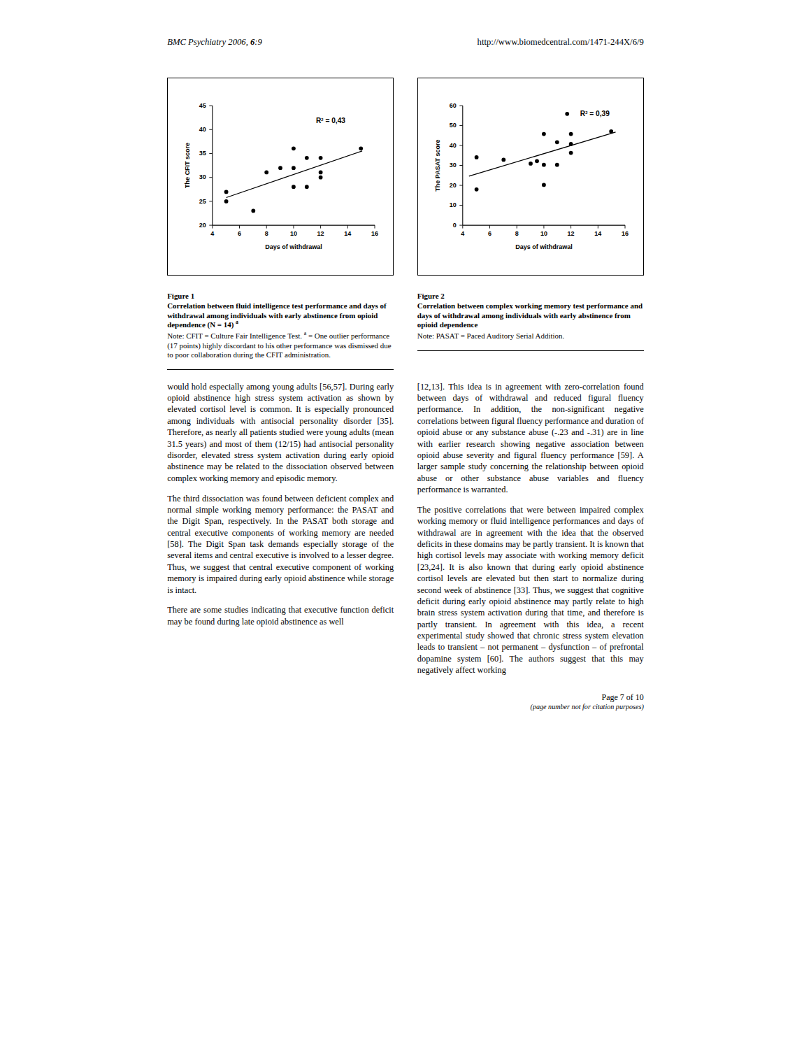BMC Psychiatry 2006, 6:9
http://www.biomedcentral.com/1471-244X/6/9
20 25 30 35 40 45 4 6 8 10 12 14 16 Days of withdrawal The CFIT score R2 = 0,43
0 10 20 30 40 50 60 4 6 8 10 12 14 16 Days of withdrawal The PASAT score R2 = 0,39
Figure 1 Correlation between fluid intelligence test performance and days of withdrawal among individuals with early abstinence from opioid dependence (N = 14) a Note: CFIT = Culture Fair Intelligence Test. a = One outlier performance (17 points) highly discordant to his other performance was dismissed due to poor collaboration during the CFIT administration.
Figure 2 Correlation between complex working memory test performance and days of withdrawal among individuals with early abstinence from opioid dependence Note: PASAT = Paced Auditory Serial Addition.
would hold especially among young adults [56,57]. During early opioid abstinence high stress system activation as shown by elevated cortisol level is common. It is especially pronounced among individuals with antisocial personality disorder [35]. Therefore, as nearly all patients studied were young adults (mean 31.5 years) and most of them (12/15) had antisocial personality disorder, elevated stress system activation during early opioid abstinence may be related to the dissociation observed between complex working memory and episodic memory.
The third dissociation was found between deficient complex and normal simple working memory performance: the PASAT and the Digit Span, respectively. In the PASAT both storage and central executive components of working memory are needed [58]. The Digit Span task demands especially storage of the several items and central executive is involved to a lesser degree. Thus, we suggest that central executive component of working memory is impaired during early opioid abstinence while storage is intact.
There are some studies indicating that executive function deficit may be found during late opioid abstinence as well
[12,13]. This idea is in agreement with zero-correlation found between days of withdrawal and reduced figural fluency performance. In addition, the non-significant negative correlations between figural fluency performance and duration of opioid abuse or any substance abuse (-.23 and -.31) are in line with earlier research showing negative association between opioid abuse severity and figural fluency performance [59]. A larger sample study concerning the relationship between opioid abuse or other substance abuse variables and fluency performance is warranted.
The positive correlations that were between impaired complex working memory or fluid intelligence performances and days of withdrawal are in agreement with the idea that the observed deficits in these domains may be partly transient. It is known that high cortisol levels may associate with working memory deficit [23,24]. It is also known that during early opioid abstinence cortisol levels are elevated but then start to normalize during second week of abstinence [33]. Thus, we suggest that cognitive deficit during early opioid abstinence may partly relate to high brain stress system activation during that time, and therefore is partly transient. In agreement with this idea, a recent experimental study showed that chronic stress system elevation leads to transient – not permanent – dysfunction – of prefrontal dopamine system [60]. The authors suggest that this may negatively affect working
Page 7 of 10
(page number not for citation purposes)